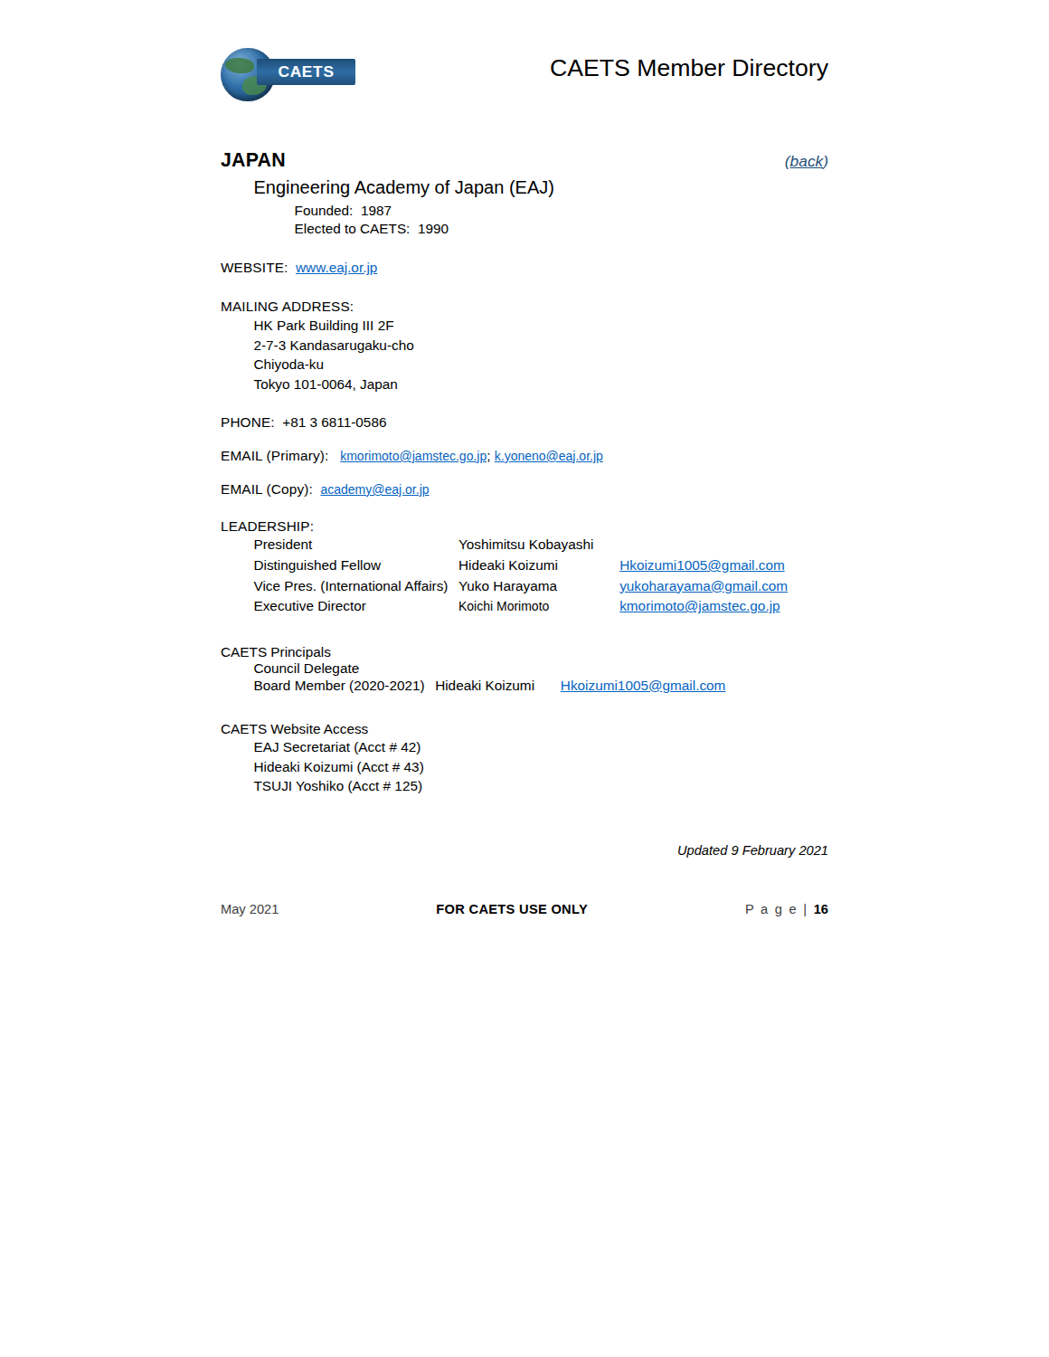CAETS
CAETS Member Directory
JAPAN
(back)
Engineering Academy of Japan (EAJ)
Founded: 1987
Elected to CAETS: 1990
WEBSITE: www.eaj.or.jp
MAILING ADDRESS:
HK Park Building III 2F
2-7-3 Kandasarugaku-cho
Chiyoda-ku
Tokyo 101-0064, Japan
PHONE: +81 3 6811-0586
EMAIL (Primary): kmorimoto@jamstec.go.jp; k.yoneno@eaj.or.jp
EMAIL (Copy): academy@eaj.or.jp
LEADERSHIP:
| President | Yoshimitsu Kobayashi | |
| Distinguished Fellow | Hideaki Koizumi | Hkoizumi1005@gmail.com |
| Vice Pres. (International Affairs) | Yuko Harayama | yukoharayama@gmail.com |
| Executive Director | Koichi Morimoto | kmorimoto@jamstec.go.jp |
CAETS Principals
Council Delegate
| Board Member (2020-2021) | Hideaki Koizumi | Hkoizumi1005@gmail.com |
CAETS Website Access
EAJ Secretariat (Acct # 42)
Hideaki Koizumi (Acct # 43)
TSUJI Yoshiko (Acct # 125)
Updated 9 February 2021
May 2021
FOR CAETS USE ONLY
P a g e | 16